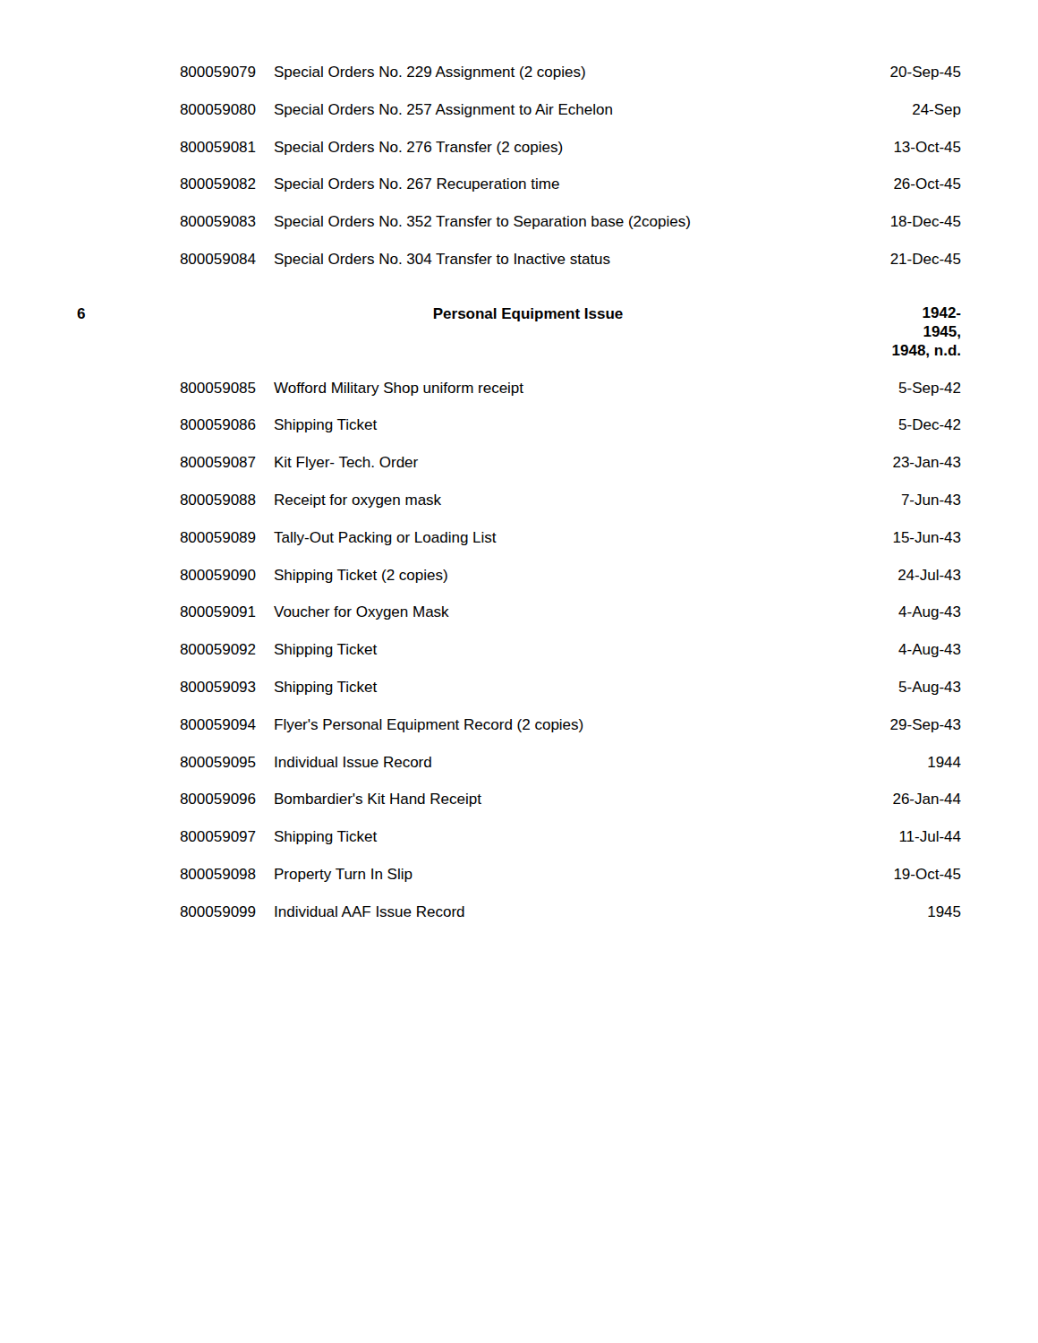| | 800059079 | Special Orders No. 229 Assignment (2 copies) | 20-Sep-45 |
| | 800059080 | Special Orders No. 257 Assignment to Air Echelon | 24-Sep |
| | 800059081 | Special Orders No. 276 Transfer (2 copies) | 13-Oct-45 |
| | 800059082 | Special Orders No. 267 Recuperation time | 26-Oct-45 |
| | 800059083 | Special Orders No. 352 Transfer to Separation base (2copies) | 18-Dec-45 |
| | 800059084 | Special Orders No. 304 Transfer to Inactive status | 21-Dec-45 |
| 6 | | Personal Equipment Issue | 1942- 1945, 1948, n.d. |
| | 800059085 | Wofford Military Shop uniform receipt | 5-Sep-42 |
| | 800059086 | Shipping Ticket | 5-Dec-42 |
| | 800059087 | Kit Flyer- Tech. Order | 23-Jan-43 |
| | 800059088 | Receipt for oxygen mask | 7-Jun-43 |
| | 800059089 | Tally-Out Packing or Loading List | 15-Jun-43 |
| | 800059090 | Shipping Ticket (2 copies) | 24-Jul-43 |
| | 800059091 | Voucher for Oxygen Mask | 4-Aug-43 |
| | 800059092 | Shipping Ticket | 4-Aug-43 |
| | 800059093 | Shipping Ticket | 5-Aug-43 |
| | 800059094 | Flyer's Personal Equipment Record (2 copies) | 29-Sep-43 |
| | 800059095 | Individual Issue Record | 1944 |
| | 800059096 | Bombardier's Kit Hand Receipt | 26-Jan-44 |
| | 800059097 | Shipping Ticket | 11-Jul-44 |
| | 800059098 | Property Turn In Slip | 19-Oct-45 |
| | 800059099 | Individual AAF Issue Record | 1945 |